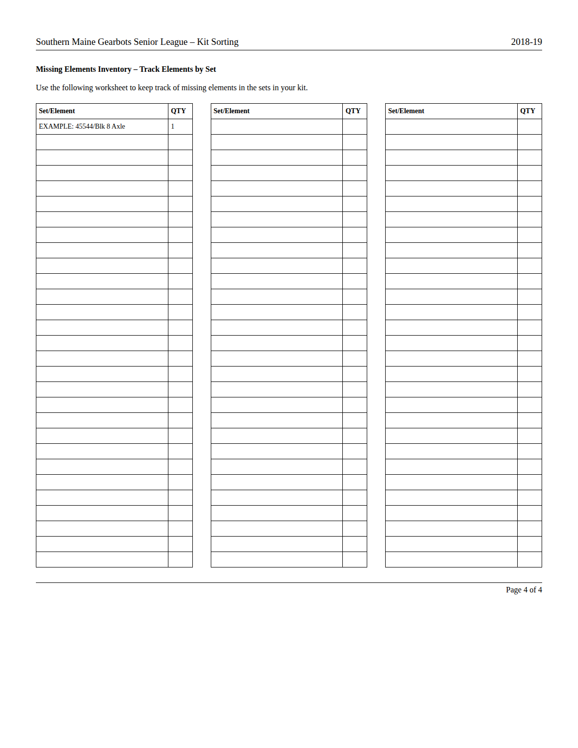Southern Maine Gearbots Senior League – Kit Sorting 2018-19
Missing Elements Inventory – Track Elements by Set
Use the following worksheet to keep track of missing elements in the sets in your kit.
| Set/Element | QTY |
| --- | --- |
| EXAMPLE: 45544/Blk 8 Axle | 1 |
| Set/Element | QTY |
| --- | --- |
| Set/Element | QTY |
| --- | --- |
Page 4 of 4